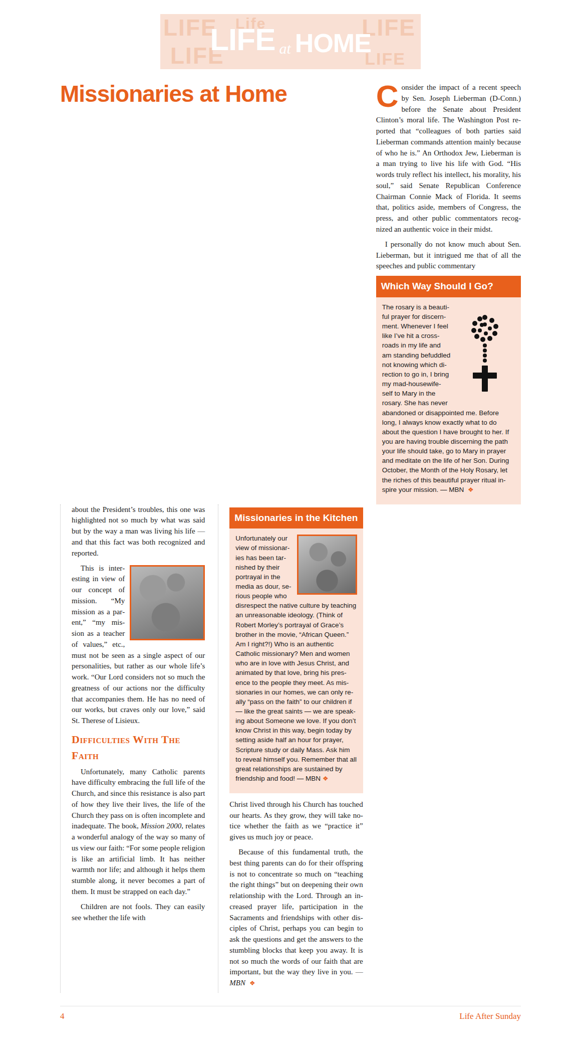LIFE Life LIFE LIFE LIFE
LIFE at HOME
Missionaries at Home
Consider the impact of a recent speech by Sen. Joseph Lieberman (D-Conn.) before the Senate about President Clinton’s moral life. The Washington Post reported that “colleagues of both parties said Lieberman commands attention mainly because of who he is.” An Orthodox Jew, Lieberman is a man trying to live his life with God. “His words truly reflect his intellect, his morality, his soul,” said Senate Republican Conference Chairman Connie Mack of Florida. It seems that, politics aside, members of Congress, the press, and other public commentators recognized an authentic voice in their midst.
I personally do not know much about Sen. Lieberman, but it intrigued me that of all the speeches and public commentary
Which Way Should I Go?
The rosary is a beautiful prayer for discernment. Whenever I feel like I’ve hit a crossroads in my life and am standing befuddled not knowing which direction to go in, I bring my mad-housewife-self to Mary in the rosary. She has never abandoned or disappointed me. Before long, I always know exactly what to do about the question I have brought to her. If you are having trouble discerning the path your life should take, go to Mary in prayer and meditate on the life of her Son. During October, the Month of the Holy Rosary, let the riches of this beautiful prayer ritual inspire your mission. — MBN ❖
about the President’s troubles, this one was highlighted not so much by what was said but by the way a man was living his life — and that this fact was both recognized and reported.
This is interesting in view of our concept of mission. “My mission as a parent,” “my mission as a teacher of values,” etc., must not be seen as a single aspect of our personalities, but rather as our whole life’s work. “Our Lord considers not so much the greatness of our actions nor the difficulty that accompanies them. He has no need of our works, but craves only our love,” said St. Therese of Lisieux.
Difficulties With The Faith
Unfortunately, many Catholic parents have difficulty embracing the full life of the Church, and since this resistance is also part of how they live their lives, the life of the Church they pass on is often incomplete and inadequate. The book, Mission 2000, relates a wonderful analogy of the way so many of us view our faith: “For some people religion is like an artificial limb. It has neither warmth nor life; and although it helps them stumble along, it never becomes a part of them. It must be strapped on each day.”
Children are not fools. They can easily see whether the life with
Missionaries in the Kitchen
Unfortunately our view of missionaries has been tarnished by their portrayal in the media as dour, serious people who disrespect the native culture by teaching an unreasonable ideology. (Think of Robert Morley’s portrayal of Grace’s brother in the movie, “African Queen.” Am I right?!) Who is an authentic Catholic missionary? Men and women who are in love with Jesus Christ, and animated by that love, bring his presence to the people they meet. As missionaries in our homes, we can only really “pass on the faith” to our children if — like the great saints — we are speaking about Someone we love. If you don’t know Christ in this way, begin today by setting aside half an hour for prayer, Scripture study or daily Mass. Ask him to reveal himself you. Remember that all great relationships are sustained by friendship and food! — MBN ❖
Christ lived through his Church has touched our hearts. As they grow, they will take notice whether the faith as we “practice it” gives us much joy or peace.
Because of this fundamental truth, the best thing parents can do for their offspring is not to concentrate so much on “teaching the right things” but on deepening their own relationship with the Lord. Through an increased prayer life, participation in the Sacraments and friendships with other disciples of Christ, perhaps you can begin to ask the questions and get the answers to the stumbling blocks that keep you away. It is not so much the words of our faith that are important, but the way they live in you. — MBN ❖
4
Life After Sunday